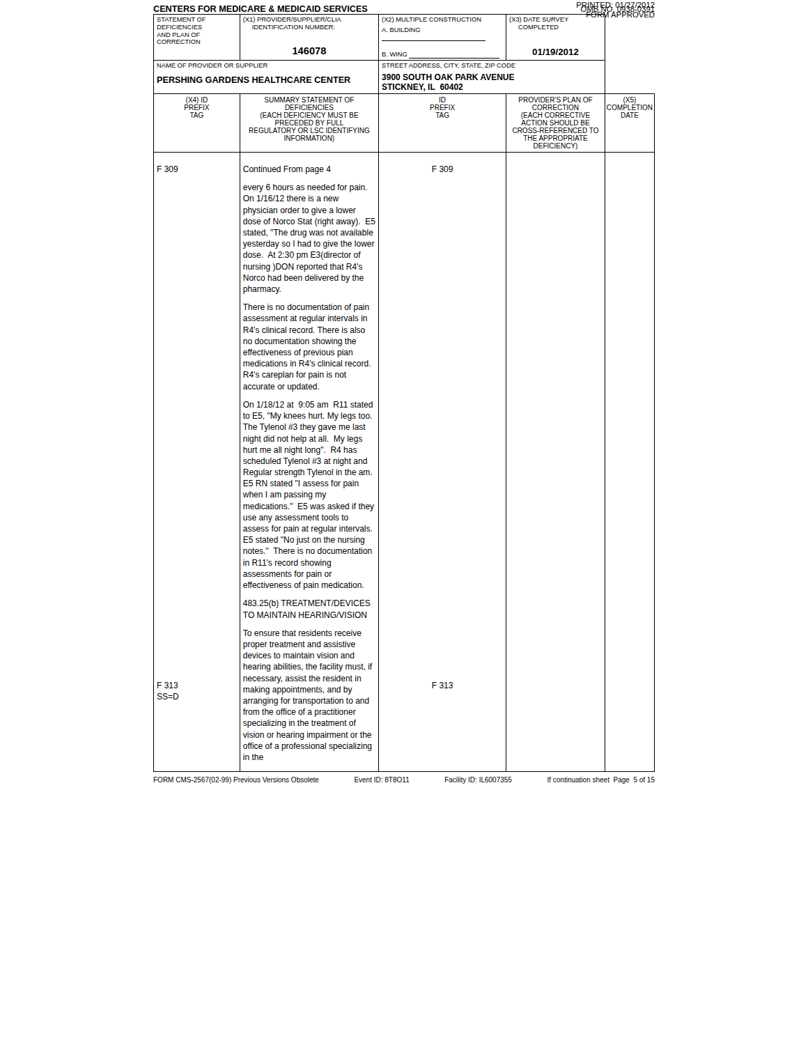PRINTED: 01/27/2012
FORM APPROVED
DEPARTMENT OF HEALTH AND HUMAN SERVICES
CENTERS FOR MEDICARE & MEDICAID SERVICES
OMB NO. 0938-0391
| STATEMENT OF DEFICIENCIES AND PLAN OF CORRECTION | (X1) PROVIDER/SUPPLIER/CLIA IDENTIFICATION NUMBER: 146078 | (X2) MULTIPLE CONSTRUCTION A. BUILDING B. WING | (X3) DATE SURVEY COMPLETED 01/19/2012 |
| NAME OF PROVIDER OR SUPPLIER PERSHING GARDENS HEALTHCARE CENTER | STREET ADDRESS, CITY, STATE, ZIP CODE 3900 SOUTH OAK PARK AVENUE STICKNEY, IL 60402 |
| (X4) ID PREFIX TAG | SUMMARY STATEMENT OF DEFICIENCIES (EACH DEFICIENCY MUST BE PRECEDED BY FULL REGULATORY OR LSC IDENTIFYING INFORMATION) | ID PREFIX TAG | PROVIDER'S PLAN OF CORRECTION (EACH CORRECTIVE ACTION SHOULD BE CROSS-REFERENCED TO THE APPROPRIATE DEFICIENCY) | (X5) COMPLETION DATE |
| F 309 F 313 SS=D | Continued From page 4 every 6 hours as needed for pain. On 1/16/12 there is a new physician order to give a lower dose of Norco Stat (right away). E5 stated, "The drug was not available yesterday so I had to give the lower dose. At 2:30 pm E3(director of nursing )DON reported that R4's Norco had been delivered by the pharmacy. There is no documentation of pain assessment at regular intervals in R4's clinical record. There is also no documentation showing the effectiveness of previous pian medications in R4's clinical record. R4's careplan for pain is not accurate or updated. On 1/18/12 at 9:05 am R11 stated to E5, "My knees hurt. My legs too. The Tylenol #3 they gave me last night did not help at all. My legs hurt me all night long". R4 has scheduled Tylenol #3 at night and Regular strength Tylenol in the am. E5 RN stated "I assess for pain when I am passing my medications." E5 was asked if they use any assessment tools to assess for pain at regular intervals. E5 stated "No just on the nursing notes." There is no documentation in R11's record showing assessments for pain or effectiveness of pain medication . 483.25(b) TREATMENT/DEVICES TO MAINTAIN HEARING/VISION To ensure that residents receive proper treatment and assistive devices to maintain vision and hearing abilities, the facility must, if necessary, assist the resident in making appointments, and by arranging for transportation to and from the office of a practitioner specializing in the treatment of vision or hearing impairment or the office of a professional specializing in the | F 309 F 313 | | |
FORM CMS-2567(02-99) Previous Versions Obsolete
Event ID: 8T8O11
Facility ID: IL6007355
If continuation sheet Page 5 of 15